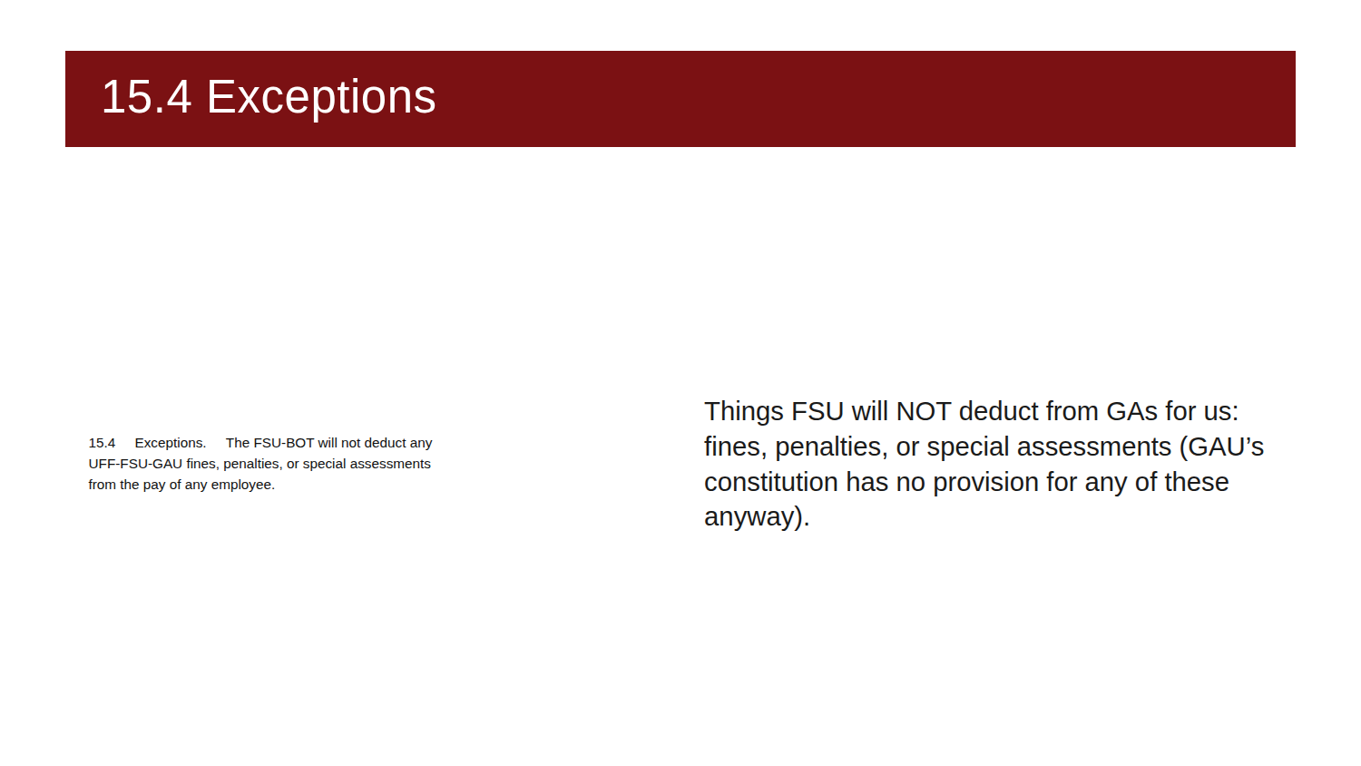15.4 Exceptions
15.4 Exceptions. The FSU-BOT will not deduct any UFF-FSU-GAU fines, penalties, or special assessments from the pay of any employee.
Things FSU will NOT deduct from GAs for us: fines, penalties, or special assessments (GAU’s constitution has no provision for any of these anyway).